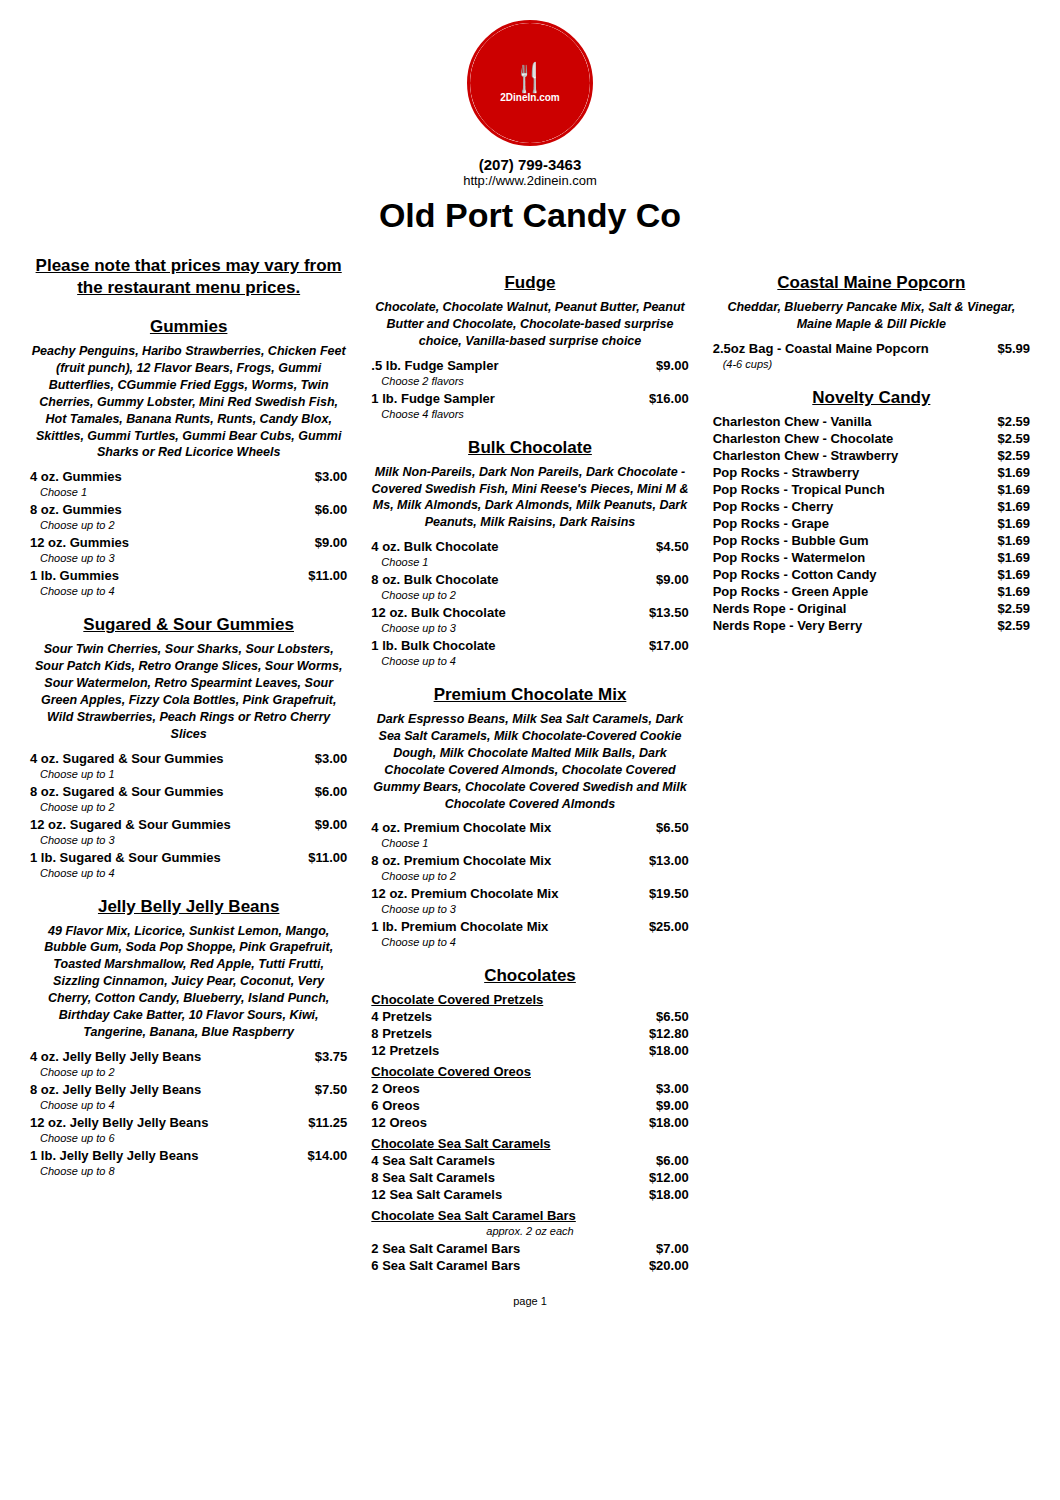🍴
2DineIn.com
(207) 799-3463
http://www.2dinein.com
Old Port Candy Co
Please note that prices may vary from the restaurant menu prices.
Gummies
Peachy Penguins, Haribo Strawberries, Chicken Feet (fruit punch), 12 Flavor Bears, Frogs, Gummi Butterflies, CGummie Fried Eggs, Worms, Twin Cherries, Gummy Lobster, Mini Red Swedish Fish, Hot Tamales, Banana Runts, Runts, Candy Blox, Skittles, Gummi Turtles, Gummi Bear Cubs, Gummi Sharks or Red Licorice Wheels
4 oz. Gummies$3.00
Choose 1
8 oz. Gummies$6.00
Choose up to 2
12 oz. Gummies$9.00
Choose up to 3
1 lb. Gummies$11.00
Choose up to 4
Sugared & Sour Gummies
Sour Twin Cherries, Sour Sharks, Sour Lobsters, Sour Patch Kids, Retro Orange Slices, Sour Worms, Sour Watermelon, Retro Spearmint Leaves, Sour Green Apples, Fizzy Cola Bottles, Pink Grapefruit, Wild Strawberries, Peach Rings or Retro Cherry Slices
4 oz. Sugared & Sour Gummies$3.00
Choose up to 1
8 oz. Sugared & Sour Gummies$6.00
Choose up to 2
12 oz. Sugared & Sour Gummies$9.00
Choose up to 3
1 lb. Sugared & Sour Gummies$11.00
Choose up to 4
Jelly Belly Jelly Beans
49 Flavor Mix, Licorice, Sunkist Lemon, Mango, Bubble Gum, Soda Pop Shoppe, Pink Grapefruit, Toasted Marshmallow, Red Apple, Tutti Frutti, Sizzling Cinnamon, Juicy Pear, Coconut, Very Cherry, Cotton Candy, Blueberry, Island Punch, Birthday Cake Batter, 10 Flavor Sours, Kiwi, Tangerine, Banana, Blue Raspberry
4 oz. Jelly Belly Jelly Beans$3.75
Choose up to 2
8 oz. Jelly Belly Jelly Beans$7.50
Choose up to 4
12 oz. Jelly Belly Jelly Beans$11.25
Choose up to 6
1 lb. Jelly Belly Jelly Beans$14.00
Choose up to 8
Fudge
Chocolate, Chocolate Walnut, Peanut Butter, Peanut Butter and Chocolate, Chocolate-based surprise choice, Vanilla-based surprise choice
.5 lb. Fudge Sampler$9.00
Choose 2 flavors
1 lb. Fudge Sampler$16.00
Choose 4 flavors
Bulk Chocolate
Milk Non-Pareils, Dark Non Pareils, Dark Chocolate - Covered Swedish Fish, Mini Reese's Pieces, Mini M & Ms, Milk Almonds, Dark Almonds, Milk Peanuts, Dark Peanuts, Milk Raisins, Dark Raisins
4 oz. Bulk Chocolate$4.50
Choose 1
8 oz. Bulk Chocolate$9.00
Choose up to 2
12 oz. Bulk Chocolate$13.50
Choose up to 3
1 lb. Bulk Chocolate$17.00
Choose up to 4
Premium Chocolate Mix
Dark Espresso Beans, Milk Sea Salt Caramels, Dark Sea Salt Caramels, Milk Chocolate-Covered Cookie Dough, Milk Chocolate Malted Milk Balls, Dark Chocolate Covered Almonds, Chocolate Covered Gummy Bears, Chocolate Covered Swedish and Milk Chocolate Covered Almonds
4 oz. Premium Chocolate Mix$6.50
Choose 1
8 oz. Premium Chocolate Mix$13.00
Choose up to 2
12 oz. Premium Chocolate Mix$19.50
Choose up to 3
1 lb. Premium Chocolate Mix$25.00
Choose up to 4
Chocolates
Chocolate Covered Pretzels
4 Pretzels$6.50
8 Pretzels$12.80
12 Pretzels$18.00
Chocolate Covered Oreos
2 Oreos$3.00
6 Oreos$9.00
12 Oreos$18.00
Chocolate Sea Salt Caramels
4 Sea Salt Caramels$6.00
8 Sea Salt Caramels$12.00
12 Sea Salt Caramels$18.00
Chocolate Sea Salt Caramel Bars
approx. 2 oz each
2 Sea Salt Caramel Bars$7.00
6 Sea Salt Caramel Bars$20.00
Coastal Maine Popcorn
Cheddar, Blueberry Pancake Mix, Salt & Vinegar, Maine Maple & Dill Pickle
2.5oz Bag - Coastal Maine Popcorn$5.99
(4-6 cups)
Novelty Candy
Charleston Chew - Vanilla$2.59
Charleston Chew - Chocolate$2.59
Charleston Chew - Strawberry$2.59
Pop Rocks - Strawberry$1.69
Pop Rocks - Tropical Punch$1.69
Pop Rocks - Cherry$1.69
Pop Rocks - Grape$1.69
Pop Rocks - Bubble Gum$1.69
Pop Rocks - Watermelon$1.69
Pop Rocks - Cotton Candy$1.69
Pop Rocks - Green Apple$1.69
Nerds Rope - Original$2.59
Nerds Rope - Very Berry$2.59
page 1